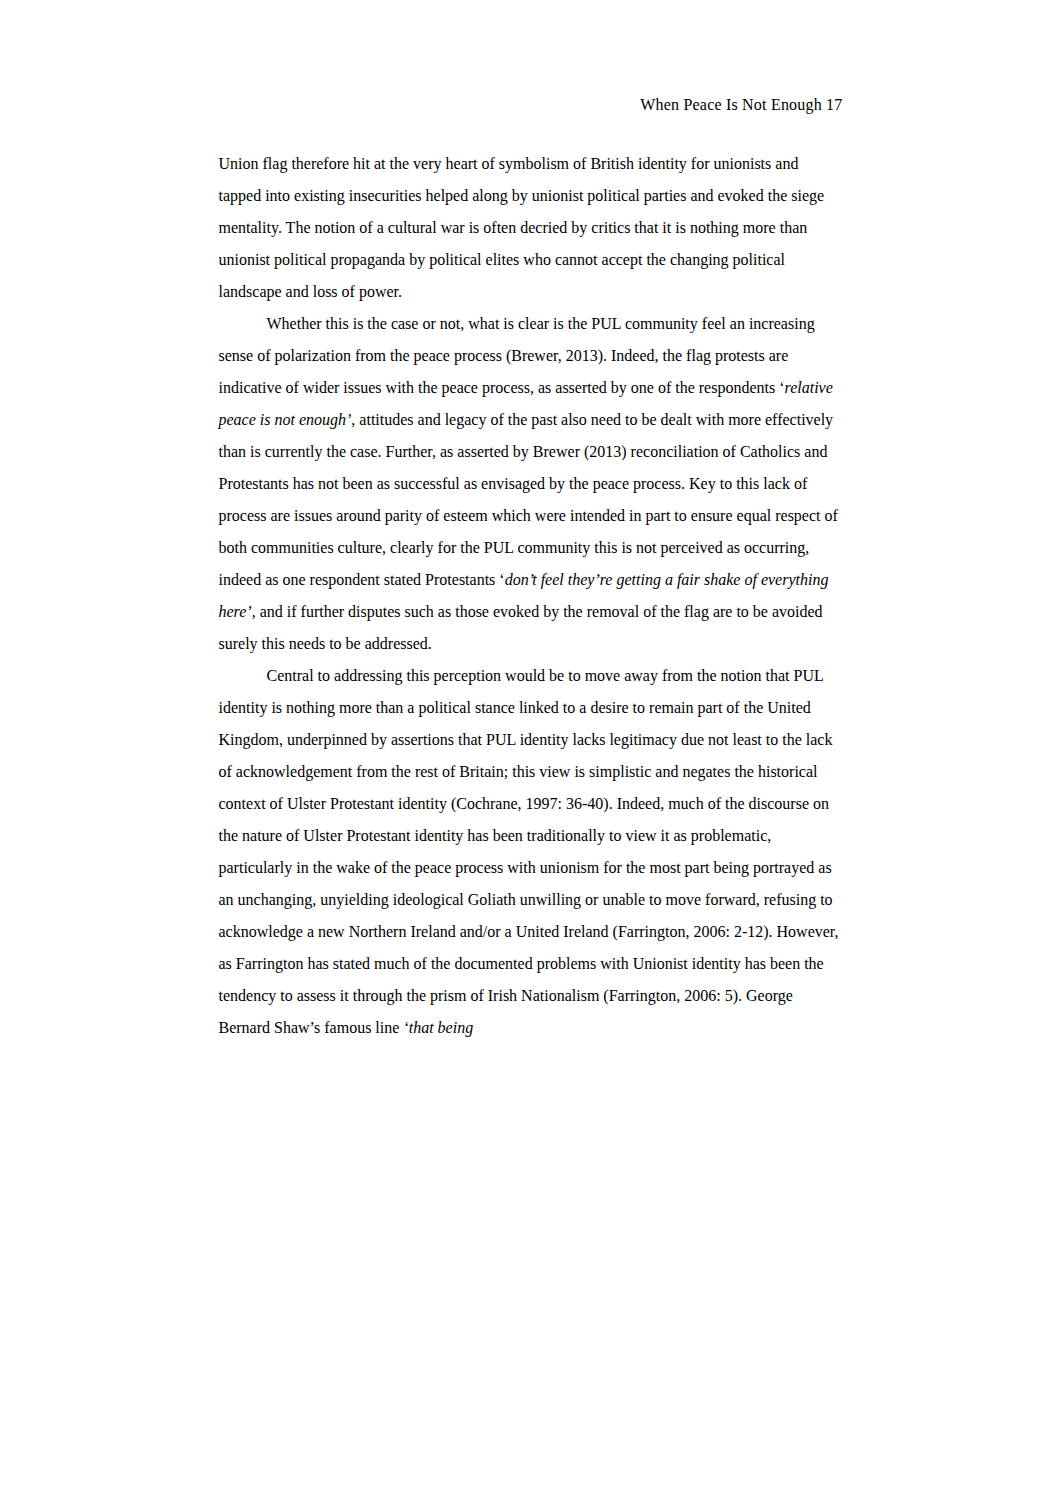When Peace Is Not Enough 17
Union flag therefore hit at the very heart of symbolism of British identity for unionists and tapped into existing insecurities helped along by unionist political parties and evoked the siege mentality. The notion of a cultural war is often decried by critics that it is nothing more than unionist political propaganda by political elites who cannot accept the changing political landscape and loss of power.
Whether this is the case or not, what is clear is the PUL community feel an increasing sense of polarization from the peace process (Brewer, 2013). Indeed, the flag protests are indicative of wider issues with the peace process, as asserted by one of the respondents ‘relative peace is not enough’, attitudes and legacy of the past also need to be dealt with more effectively than is currently the case. Further, as asserted by Brewer (2013) reconciliation of Catholics and Protestants has not been as successful as envisaged by the peace process. Key to this lack of process are issues around parity of esteem which were intended in part to ensure equal respect of both communities culture, clearly for the PUL community this is not perceived as occurring, indeed as one respondent stated Protestants ‘don’t feel they’re getting a fair shake of everything here’, and if further disputes such as those evoked by the removal of the flag are to be avoided surely this needs to be addressed.
Central to addressing this perception would be to move away from the notion that PUL identity is nothing more than a political stance linked to a desire to remain part of the United Kingdom, underpinned by assertions that PUL identity lacks legitimacy due not least to the lack of acknowledgement from the rest of Britain; this view is simplistic and negates the historical context of Ulster Protestant identity (Cochrane, 1997: 36-40). Indeed, much of the discourse on the nature of Ulster Protestant identity has been traditionally to view it as problematic, particularly in the wake of the peace process with unionism for the most part being portrayed as an unchanging, unyielding ideological Goliath unwilling or unable to move forward, refusing to acknowledge a new Northern Ireland and/or a United Ireland (Farrington, 2006: 2-12). However, as Farrington has stated much of the documented problems with Unionist identity has been the tendency to assess it through the prism of Irish Nationalism (Farrington, 2006: 5). George Bernard Shaw’s famous line ‘that being